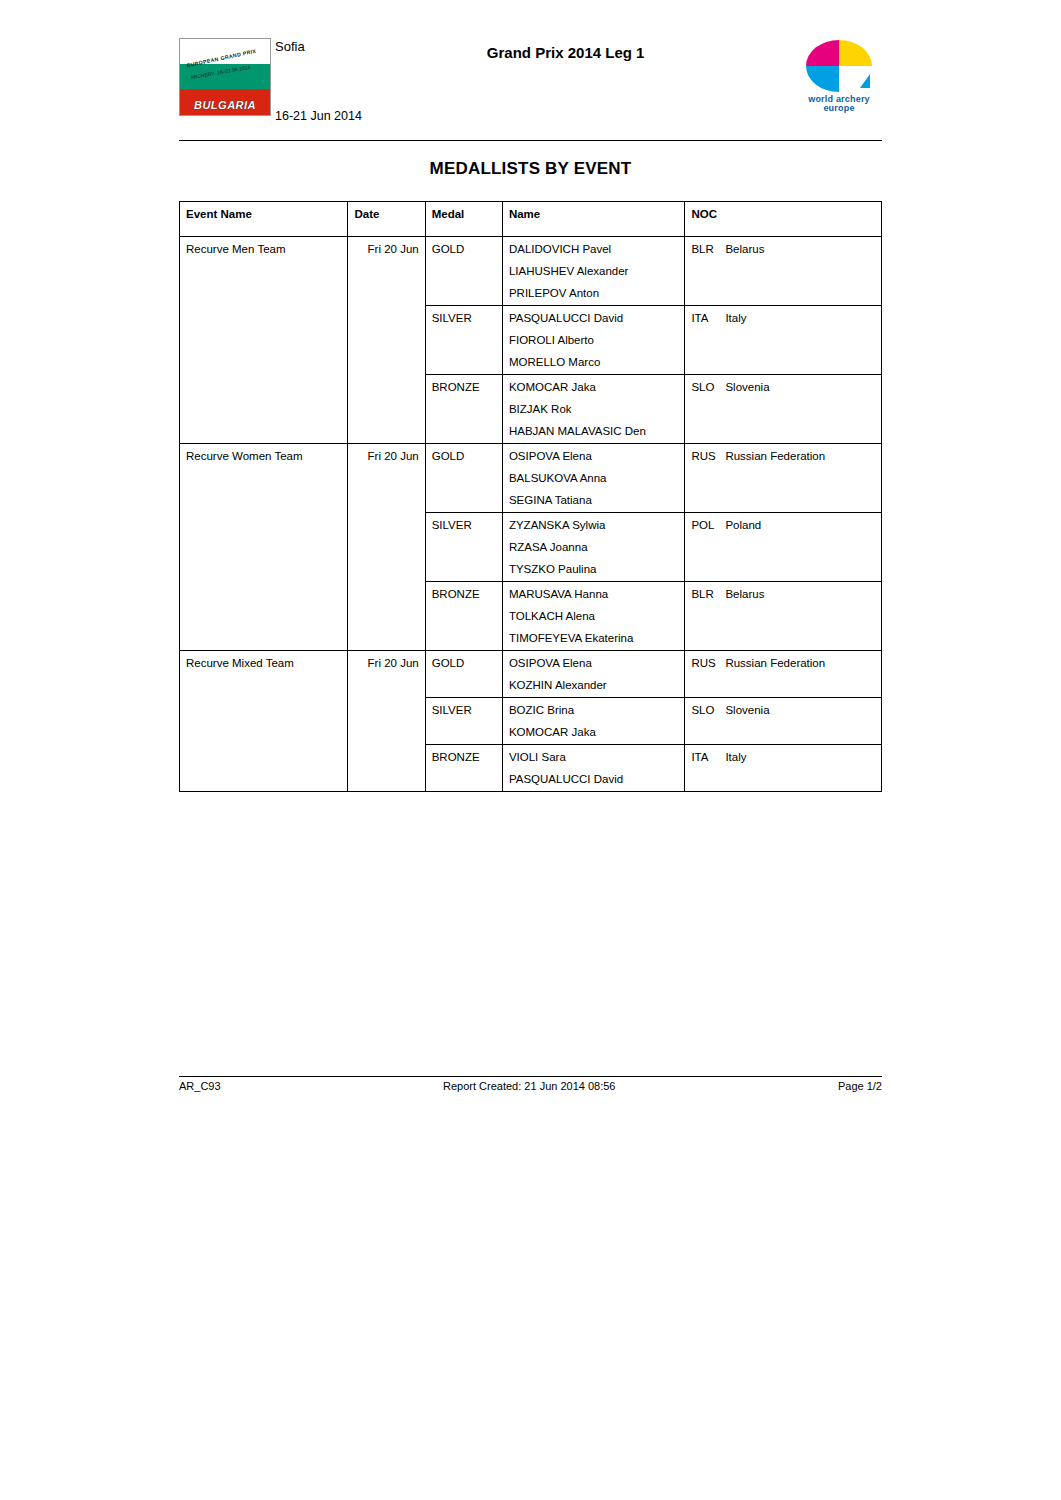EUROPEAN GRAND PRIX
ARCHERY 16–21 06 2014
BULGARIA
Sofia
16-21 Jun 2014
Grand Prix 2014 Leg 1
world archery
europe
MEDALLISTS BY EVENT
| Event Name | Date | Medal | Name | NOC |
| --- | --- | --- | --- | --- |
| Recurve Men Team | Fri 20 Jun | GOLD | DALIDOVICH Pavel LIAHUSHEV Alexander PRILEPOV Anton | BLR Belarus |
| SILVER | PASQUALUCCI David FIOROLI Alberto MORELLO Marco | ITA Italy |
| BRONZE | KOMOCAR Jaka BIZJAK Rok HABJAN MALAVASIC Den | SLO Slovenia |
| Recurve Women Team | Fri 20 Jun | GOLD | OSIPOVA Elena BALSUKOVA Anna SEGINA Tatiana | RUS Russian Federation |
| SILVER | ZYZANSKA Sylwia RZASA Joanna TYSZKO Paulina | POL Poland |
| BRONZE | MARUSAVA Hanna TOLKACH Alena TIMOFEYEVA Ekaterina | BLR Belarus |
| Recurve Mixed Team | Fri 20 Jun | GOLD | OSIPOVA Elena KOZHIN Alexander | RUS Russian Federation |
| SILVER | BOZIC Brina KOMOCAR Jaka | SLO Slovenia |
| BRONZE | VIOLI Sara PASQUALUCCI David | ITA Italy |
AR_C93
Report Created: 21 Jun 2014 08:56
Page 1/2